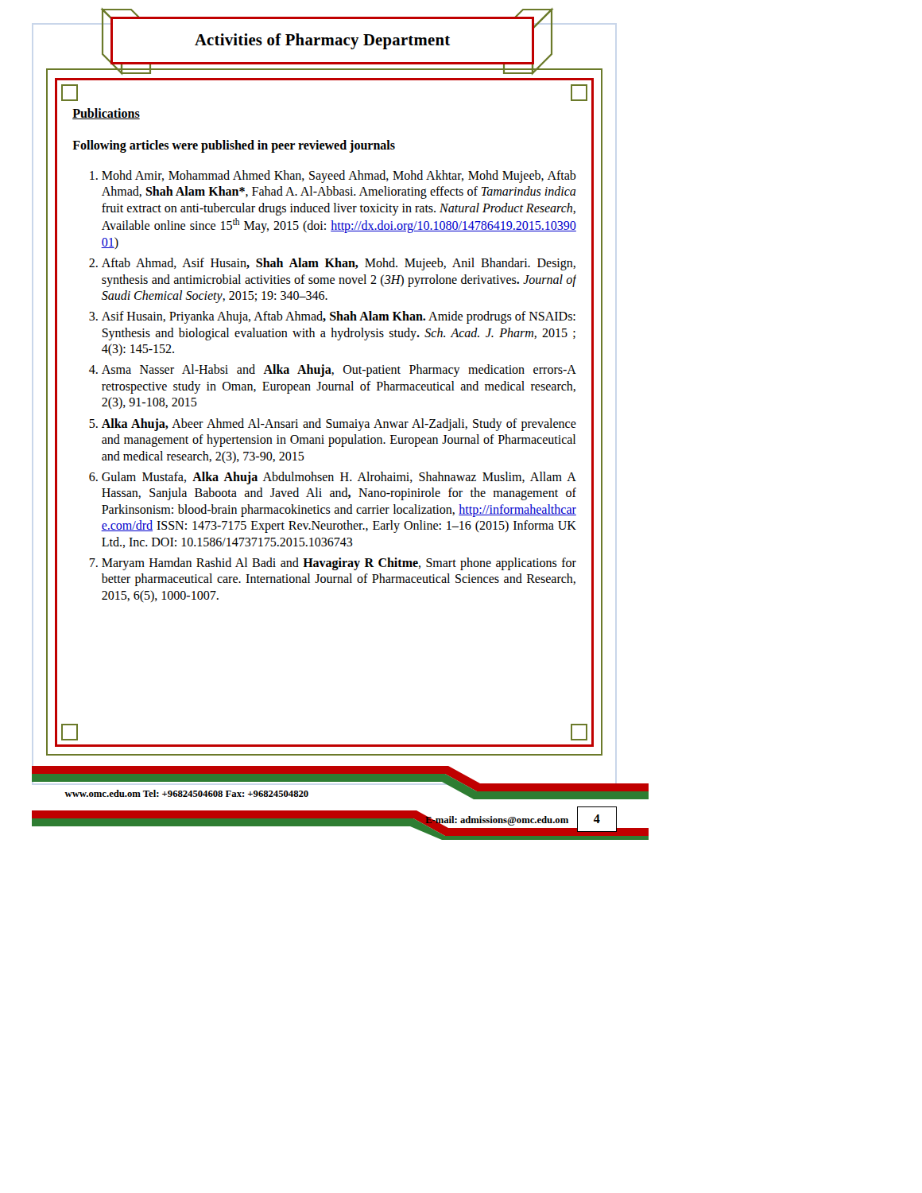Activities of Pharmacy Department
Publications
Following articles were published in peer reviewed journals
Mohd Amir, Mohammad Ahmed Khan, Sayeed Ahmad, Mohd Akhtar, Mohd Mujeeb, Aftab Ahmad, Shah Alam Khan*, Fahad A. Al-Abbasi. Ameliorating effects of Tamarindus indica fruit extract on anti-tubercular drugs induced liver toxicity in rats. Natural Product Research, Available online since 15th May, 2015 (doi: http://dx.doi.org/10.1080/14786419.2015.1039001)
Aftab Ahmad, Asif Husain, Shah Alam Khan, Mohd. Mujeeb, Anil Bhandari. Design, synthesis and antimicrobial activities of some novel 2 (3H) pyrrolone derivatives. Journal of Saudi Chemical Society, 2015; 19: 340–346.
Asif Husain, Priyanka Ahuja, Aftab Ahmad, Shah Alam Khan. Amide prodrugs of NSAIDs: Synthesis and biological evaluation with a hydrolysis study. Sch. Acad. J. Pharm, 2015 ; 4(3): 145-152.
Asma Nasser Al-Habsi and Alka Ahuja, Out-patient Pharmacy medication errors-A retrospective study in Oman, European Journal of Pharmaceutical and medical research, 2(3), 91-108, 2015
Alka Ahuja, Abeer Ahmed Al-Ansari and Sumaiya Anwar Al-Zadjali, Study of prevalence and management of hypertension in Omani population. European Journal of Pharmaceutical and medical research, 2(3), 73-90, 2015
Gulam Mustafa, Alka Ahuja Abdulmohsen H. Alrohaimi, Shahnawaz Muslim, Allam A Hassan, Sanjula Baboota and Javed Ali and, Nano-ropinirole for the management of Parkinsonism: blood-brain pharmacokinetics and carrier localization, http://informahealthcare.com/drd ISSN: 1473-7175 Expert Rev.Neurother., Early Online: 1–16 (2015) Informa UK Ltd., Inc. DOI: 10.1586/14737175.2015.1036743
Maryam Hamdan Rashid Al Badi and Havagiray R Chitme, Smart phone applications for better pharmaceutical care. International Journal of Pharmaceutical Sciences and Research, 2015, 6(5), 1000-1007.
www.omc.edu.om Tel: +96824504608 Fax: +96824504820
E-mail: admissions@omc.edu.om
4